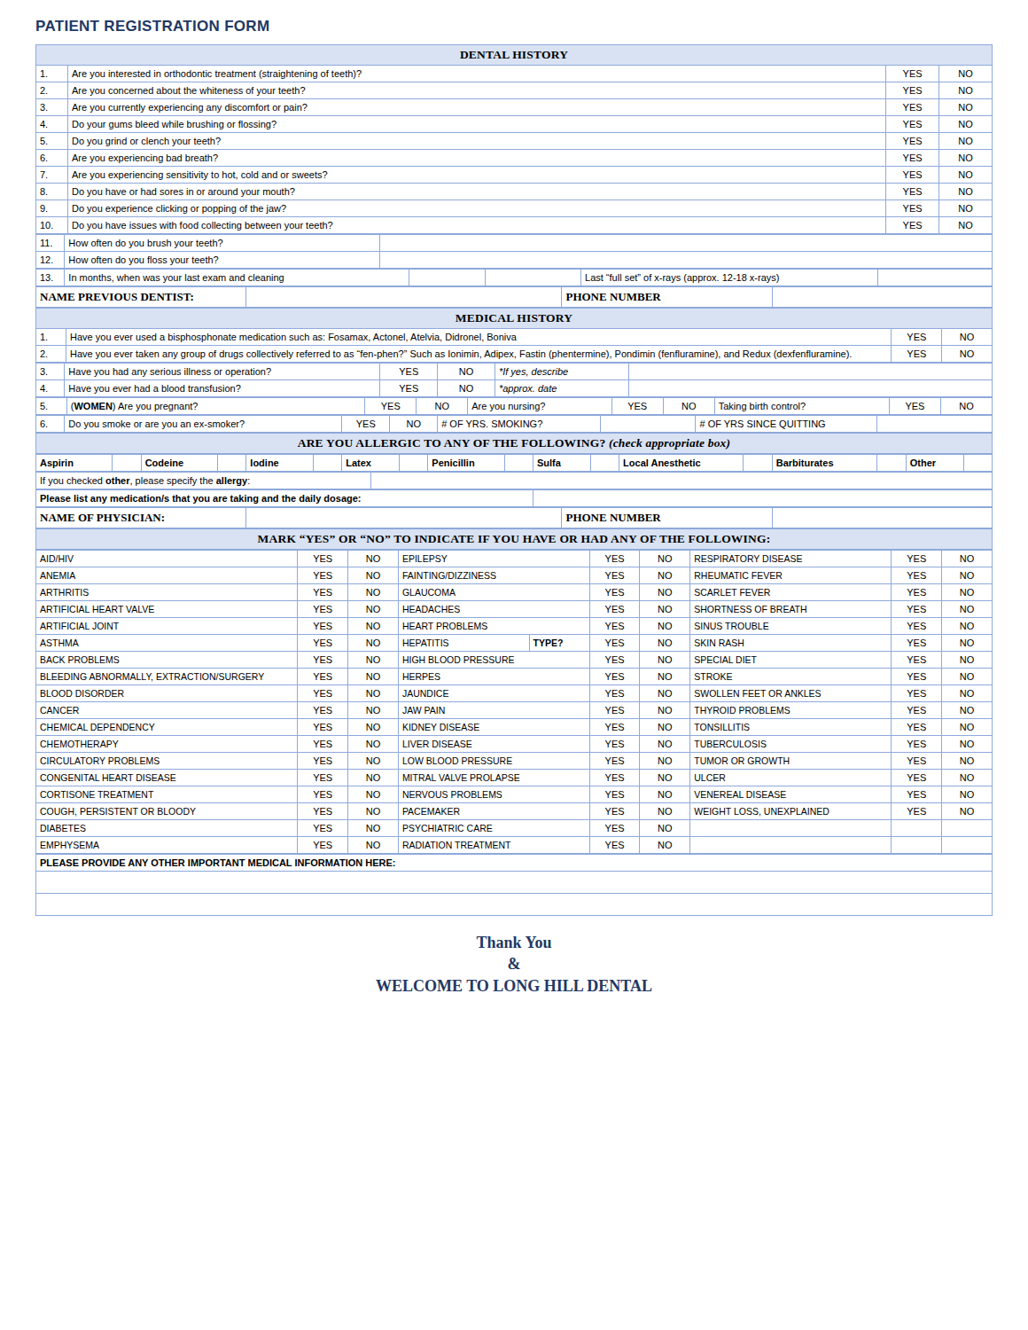PATIENT REGISTRATION FORM
| DENTAL HISTORY |
| 1. | Are you interested in orthodontic treatment (straightening of teeth)? | YES | NO |
| 2. | Are you concerned about the whiteness of your teeth? | YES | NO |
| 3. | Are you currently experiencing any discomfort or pain? | YES | NO |
| 4. | Do your gums bleed while brushing or flossing? | YES | NO |
| 5. | Do you grind or clench your teeth? | YES | NO |
| 6. | Are you experiencing bad breath? | YES | NO |
| 7. | Are you experiencing sensitivity to hot, cold and or sweets? | YES | NO |
| 8. | Do you have or had sores in or around your mouth? | YES | NO |
| 9. | Do you experience clicking or popping of the jaw? | YES | NO |
| 10. | Do you have issues with food collecting between your teeth? | YES | NO |
| 11. | How often do you brush your teeth? | |
| 12. | How often do you floss your teeth? | |
| 13. | In months, when was your last exam and cleaning | | | Last “full set” of x-rays (approx. 12-18 x-rays) | |
| NAME PREVIOUS DENTIST: | | PHONE NUMBER | |
| MEDICAL HISTORY |
| 1. | Have you ever used a bisphosphonate medication such as: Fosamax, Actonel, Atelvia, Didronel, Boniva | YES | NO |
| 2. | Have you ever taken any group of drugs collectively referred to as “fen-phen?” Such as Ionimin, Adipex, Fastin (phentermine), Pondimin (fenfluramine), and Redux (dexfenfluramine). | YES | NO |
| 3. | Have you had any serious illness or operation? | YES | NO | *If yes, describe | |
| 4. | Have you ever had a blood transfusion? | YES | NO | *approx. date | |
| 5. | ( WOMEN ) Are you pregnant? | YES | NO | Are you nursing? | YES | NO | Taking birth control? | YES | NO |
| 6. | Do you smoke or are you an ex-smoker? | YES | NO | # OF YRS. SMOKING? | | # OF YRS SINCE QUITTING | |
| ARE YOU ALLERGIC TO ANY OF THE FOLLOWING? (check appropriate box) |
| Aspirin | | Codeine | | Iodine | | Latex | | Penicillin | | Sulfa | | Local Anesthetic | | Barbiturates | | Other | |
| If you checked other , please specify the allergy : | |
| Please list any medication/s that you are taking and the daily dosage: | |
| NAME OF PHYSICIAN: | | PHONE NUMBER | |
| MARK “YES” OR “NO” TO INDICATE IF YOU HAVE OR HAD ANY OF THE FOLLOWING: |
| AID/HIV | YES | NO | EPILEPSY | YES | NO | RESPIRATORY DISEASE | YES | NO |
| ANEMIA | YES | NO | FAINTING/DIZZINESS | YES | NO | RHEUMATIC FEVER | YES | NO |
| ARTHRITIS | YES | NO | GLAUCOMA | YES | NO | SCARLET FEVER | YES | NO |
| ARTIFICIAL HEART VALVE | YES | NO | HEADACHES | YES | NO | SHORTNESS OF BREATH | YES | NO |
| ARTIFICIAL JOINT | YES | NO | HEART PROBLEMS | YES | NO | SINUS TROUBLE | YES | NO |
| ASTHMA | YES | NO | HEPATITIS | TYPE? | YES | NO | SKIN RASH | YES | NO |
| BACK PROBLEMS | YES | NO | HIGH BLOOD PRESSURE | YES | NO | SPECIAL DIET | YES | NO |
| BLEEDING ABNORMALLY, EXTRACTION/SURGERY | YES | NO | HERPES | YES | NO | STROKE | YES | NO |
| BLOOD DISORDER | YES | NO | JAUNDICE | YES | NO | SWOLLEN FEET OR ANKLES | YES | NO |
| CANCER | YES | NO | JAW PAIN | YES | NO | THYROID PROBLEMS | YES | NO |
| CHEMICAL DEPENDENCY | YES | NO | KIDNEY DISEASE | YES | NO | TONSILLITIS | YES | NO |
| CHEMOTHERAPY | YES | NO | LIVER DISEASE | YES | NO | TUBERCULOSIS | YES | NO |
| CIRCULATORY PROBLEMS | YES | NO | LOW BLOOD PRESSURE | YES | NO | TUMOR OR GROWTH | YES | NO |
| CONGENITAL HEART DISEASE | YES | NO | MITRAL VALVE PROLAPSE | YES | NO | ULCER | YES | NO |
| CORTISONE TREATMENT | YES | NO | NERVOUS PROBLEMS | YES | NO | VENEREAL DISEASE | YES | NO |
| COUGH, PERSISTENT OR BLOODY | YES | NO | PACEMAKER | YES | NO | WEIGHT LOSS, UNEXPLAINED | YES | NO |
| DIABETES | YES | NO | PSYCHIATRIC CARE | YES | NO | | | |
| EMPHYSEMA | YES | NO | RADIATION TREATMENT | YES | NO | | | |
| PLEASE PROVIDE ANY OTHER IMPORTANT MEDICAL INFORMATION HERE: |
Thank You
&
WELCOME TO LONG HILL DENTAL